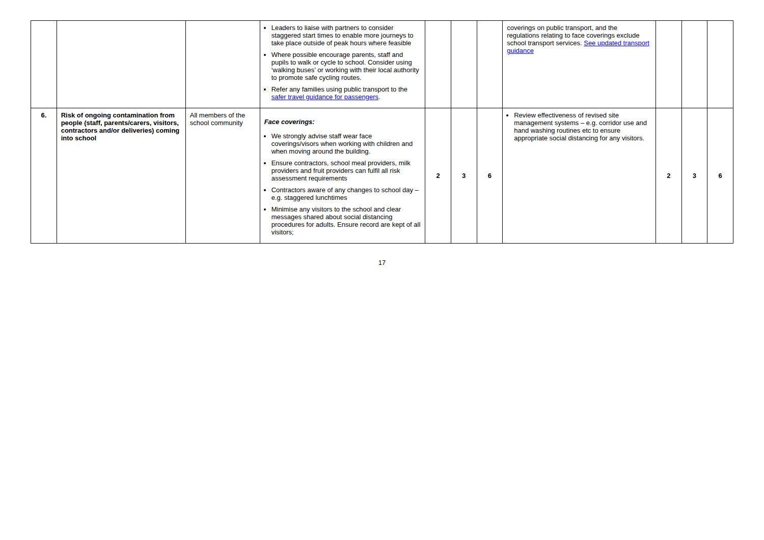| | | | Leaders to liaise with partners to consider staggered start times to enable more journeys to take place outside of peak hours where feasible Where possible encourage parents, staff and pupils to walk or cycle to school. Consider using ‘walking buses’ or working with their local authority to promote safe cycling routes. Refer any families using public transport to the safer travel guidance for passengers . | | | | coverings on public transport, and the regulations relating to face coverings exclude school transport services. See updated transport guidance | | | |
| 6. | Risk of ongoing contamination from people (staff, parents/carers, visitors, contractors and/or deliveries) coming into school | All members of the school community | Face coverings: We strongly advise staff wear face coverings/visors when working with children and when moving around the building. Ensure contractors, school meal providers, milk providers and fruit providers can fulfil all risk assessment requirements Contractors aware of any changes to school day – e.g. staggered lunchtimes Minimise any visitors to the school and clear messages shared about social distancing procedures for adults. Ensure record are kept of all visitors; | 2 | 3 | 6 | Review effectiveness of revised site management systems – e.g. corridor use and hand washing routines etc to ensure appropriate social distancing for any visitors. | 2 | 3 | 6 |
17